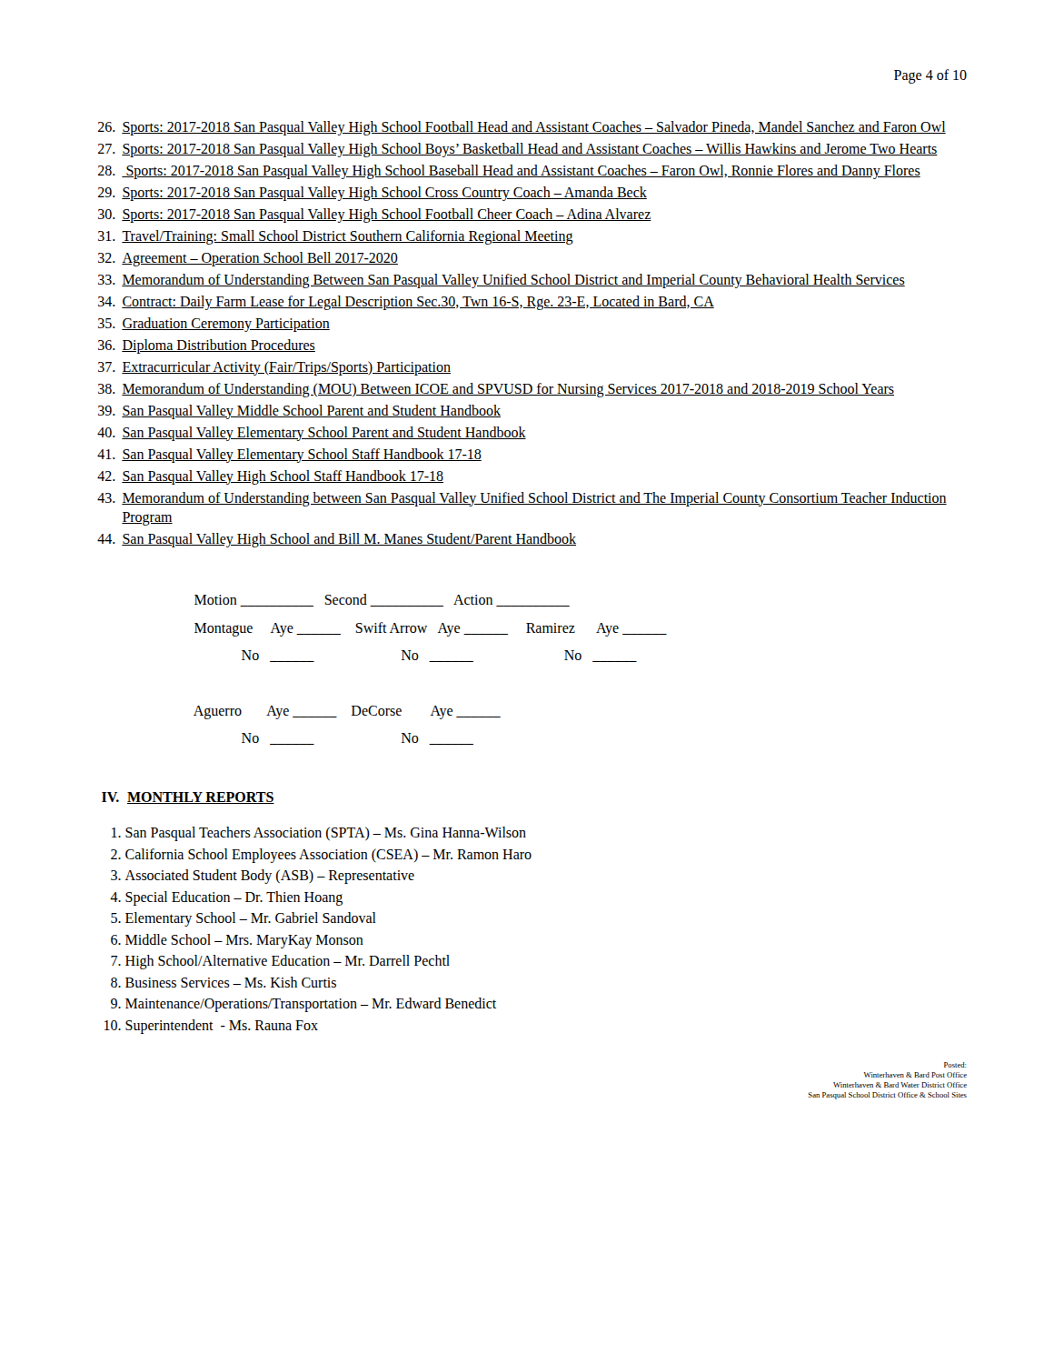Page 4 of 10
Sports: 2017-2018 San Pasqual Valley High School Football Head and Assistant Coaches – Salvador Pineda, Mandel Sanchez and Faron Owl
Sports: 2017-2018 San Pasqual Valley High School Boys’ Basketball Head and Assistant Coaches – Willis Hawkins and Jerome Two Hearts
Sports: 2017-2018 San Pasqual Valley High School Baseball Head and Assistant Coaches – Faron Owl, Ronnie Flores and Danny Flores
Sports: 2017-2018 San Pasqual Valley High School Cross Country Coach – Amanda Beck
Sports: 2017-2018 San Pasqual Valley High School Football Cheer Coach – Adina Alvarez
Travel/Training: Small School District Southern California Regional Meeting
Agreement – Operation School Bell 2017-2020
Memorandum of Understanding Between San Pasqual Valley Unified School District and Imperial County Behavioral Health Services
Contract: Daily Farm Lease for Legal Description Sec.30, Twn 16-S, Rge. 23-E, Located in Bard, CA
Graduation Ceremony Participation
Diploma Distribution Procedures
Extracurricular Activity (Fair/Trips/Sports) Participation
Memorandum of Understanding (MOU) Between ICOE and SPVUSD for Nursing Services 2017-2018 and 2018-2019 School Years
San Pasqual Valley Middle School Parent and Student Handbook
San Pasqual Valley Elementary School Parent and Student Handbook
San Pasqual Valley Elementary School Staff Handbook 17-18
San Pasqual Valley High School Staff Handbook 17-18
Memorandum of Understanding between San Pasqual Valley Unified School District and The Imperial County Consortium Teacher Induction Program
San Pasqual Valley High School and Bill M. Manes Student/Parent Handbook
Motion __________ Second __________ Action __________
Montague Aye ______ Swift Arrow Aye ______ Ramirez Aye ______
No ______ No ______ No ______
Aguerro Aye ______ DeCorse Aye ______
No ______ No ______
IV.
MONTHLY REPORTS
San Pasqual Teachers Association (SPTA) – Ms. Gina Hanna-Wilson
California School Employees Association (CSEA) – Mr. Ramon Haro
Associated Student Body (ASB) – Representative
Special Education – Dr. Thien Hoang
Elementary School – Mr. Gabriel Sandoval
Middle School – Mrs. MaryKay Monson
High School/Alternative Education – Mr. Darrell Pechtl
Business Services – Ms. Kish Curtis
Maintenance/Operations/Transportation – Mr. Edward Benedict
Superintendent - Ms. Rauna Fox
Posted: Winterhaven & Bard Post Office Winterhaven & Bard Water District Office San Pasqual School District Office & School Sites